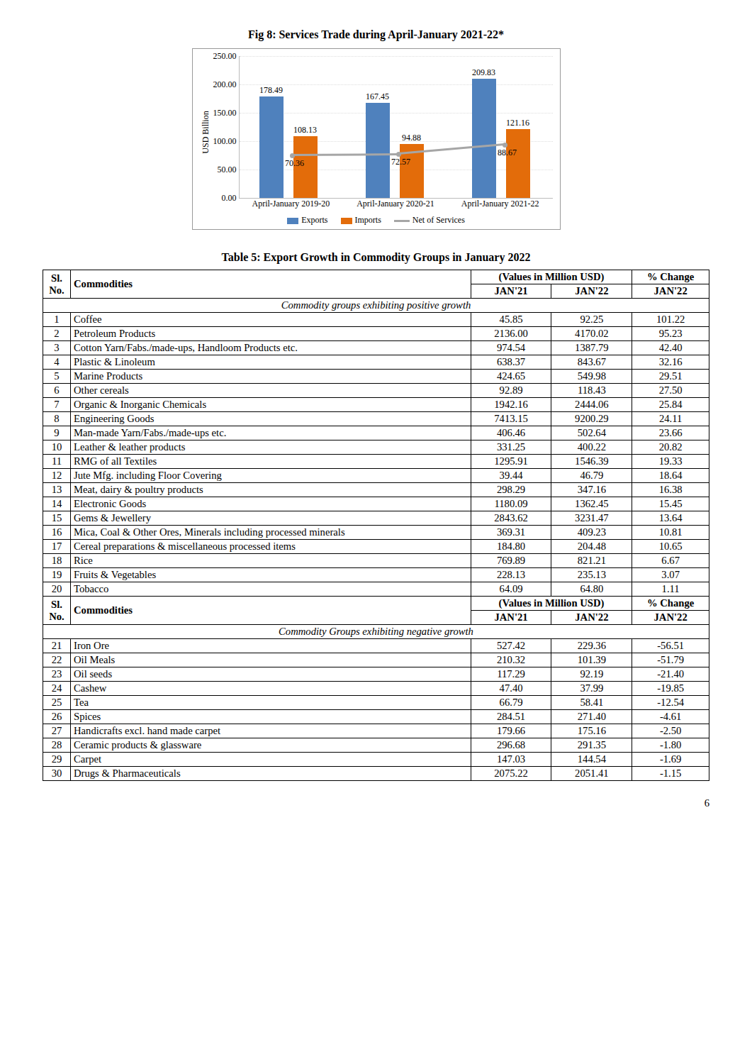Fig 8: Services Trade during April-January 2021-22*
USD Billion
250.00 200.00 150.00 100.00 50.00 0.00
178.49
108.13
70.36
167.45
94.88
72.57
209.83
121.16
88.67
April-January 2019-20
April-January 2020-21
April-January 2021-22
Exports
Imports
Net of Services
Table 5: Export Growth in Commodity Groups in January 2022
| Sl. No. | Commodities | (Values in Million USD) | % Change |
| --- | --- | --- | --- |
| JAN'21 | JAN'22 | JAN'22 |
| Commodity groups exhibiting positive growth |
| 1 | Coffee | 45.85 | 92.25 | 101.22 |
| 2 | Petroleum Products | 2136.00 | 4170.02 | 95.23 |
| 3 | Cotton Yarn/Fabs./made-ups, Handloom Products etc. | 974.54 | 1387.79 | 42.40 |
| 4 | Plastic & Linoleum | 638.37 | 843.67 | 32.16 |
| 5 | Marine Products | 424.65 | 549.98 | 29.51 |
| 6 | Other cereals | 92.89 | 118.43 | 27.50 |
| 7 | Organic & Inorganic Chemicals | 1942.16 | 2444.06 | 25.84 |
| 8 | Engineering Goods | 7413.15 | 9200.29 | 24.11 |
| 9 | Man-made Yarn/Fabs./made-ups etc. | 406.46 | 502.64 | 23.66 |
| 10 | Leather & leather products | 331.25 | 400.22 | 20.82 |
| 11 | RMG of all Textiles | 1295.91 | 1546.39 | 19.33 |
| 12 | Jute Mfg. including Floor Covering | 39.44 | 46.79 | 18.64 |
| 13 | Meat, dairy & poultry products | 298.29 | 347.16 | 16.38 |
| 14 | Electronic Goods | 1180.09 | 1362.45 | 15.45 |
| 15 | Gems & Jewellery | 2843.62 | 3231.47 | 13.64 |
| 16 | Mica, Coal & Other Ores, Minerals including processed minerals | 369.31 | 409.23 | 10.81 |
| 17 | Cereal preparations & miscellaneous processed items | 184.80 | 204.48 | 10.65 |
| 18 | Rice | 769.89 | 821.21 | 6.67 |
| 19 | Fruits & Vegetables | 228.13 | 235.13 | 3.07 |
| 20 | Tobacco | 64.09 | 64.80 | 1.11 |
| Sl. No. | Commodities | (Values in Million USD) | % Change |
| JAN'21 | JAN'22 | JAN'22 |
| Commodity Groups exhibiting negative growth |
| 21 | Iron Ore | 527.42 | 229.36 | -56.51 |
| 22 | Oil Meals | 210.32 | 101.39 | -51.79 |
| 23 | Oil seeds | 117.29 | 92.19 | -21.40 |
| 24 | Cashew | 47.40 | 37.99 | -19.85 |
| 25 | Tea | 66.79 | 58.41 | -12.54 |
| 26 | Spices | 284.51 | 271.40 | -4.61 |
| 27 | Handicrafts excl. hand made carpet | 179.66 | 175.16 | -2.50 |
| 28 | Ceramic products & glassware | 296.68 | 291.35 | -1.80 |
| 29 | Carpet | 147.03 | 144.54 | -1.69 |
| 30 | Drugs & Pharmaceuticals | 2075.22 | 2051.41 | -1.15 |
6